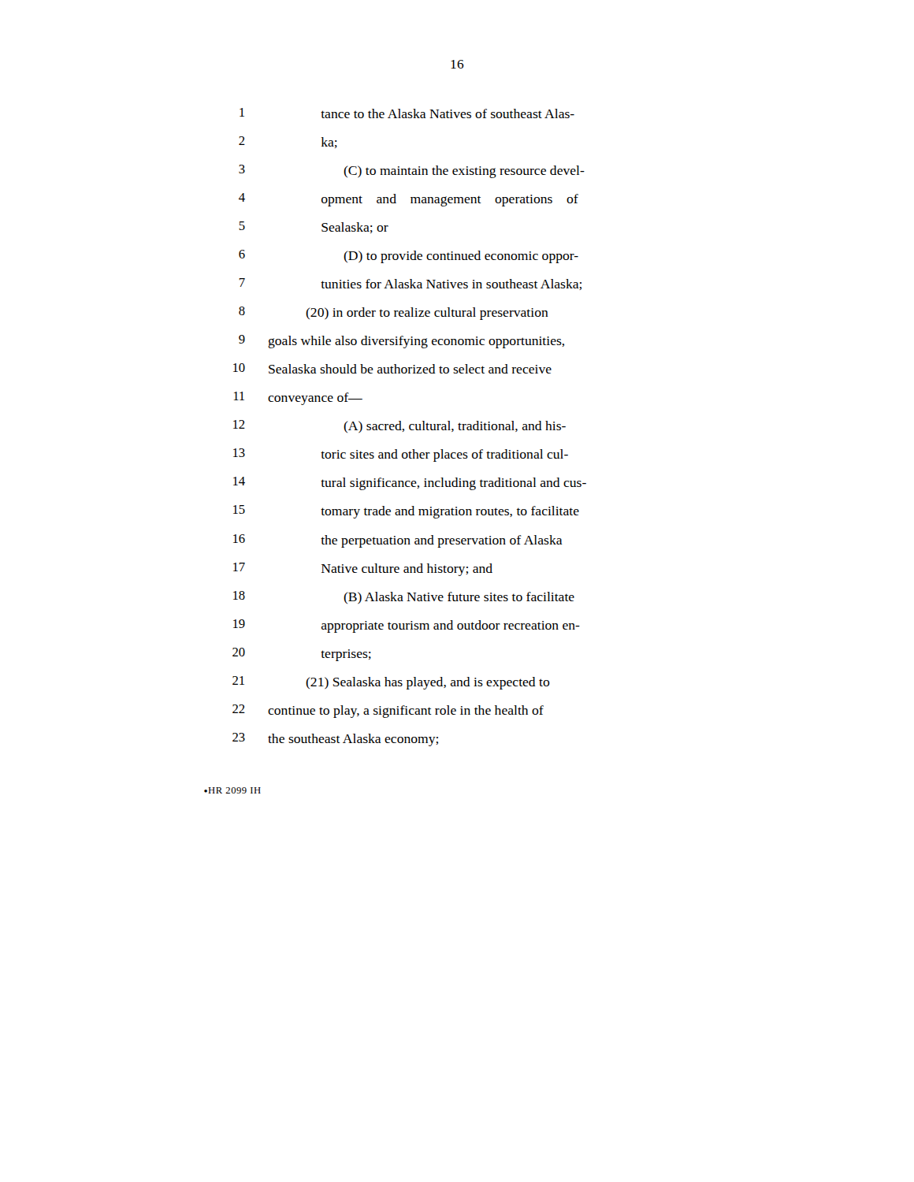16
| 1 | tance to the Alaska Natives of southeast Alas- |
| 2 | ka; |
| 3 | (C) to maintain the existing resource devel- |
| 4 | opment and management operations of |
| 5 | Sealaska; or |
| 6 | (D) to provide continued economic oppor- |
| 7 | tunities for Alaska Natives in southeast Alaska; |
| 8 | (20) in order to realize cultural preservation |
| 9 | goals while also diversifying economic opportunities, |
| 10 | Sealaska should be authorized to select and receive |
| 11 | conveyance of— |
| 12 | (A) sacred, cultural, traditional, and his- |
| 13 | toric sites and other places of traditional cul- |
| 14 | tural significance, including traditional and cus- |
| 15 | tomary trade and migration routes, to facilitate |
| 16 | the perpetuation and preservation of Alaska |
| 17 | Native culture and history; and |
| 18 | (B) Alaska Native future sites to facilitate |
| 19 | appropriate tourism and outdoor recreation en- |
| 20 | terprises; |
| 21 | (21) Sealaska has played, and is expected to |
| 22 | continue to play, a significant role in the health of |
| 23 | the southeast Alaska economy; |
•HR 2099 IH